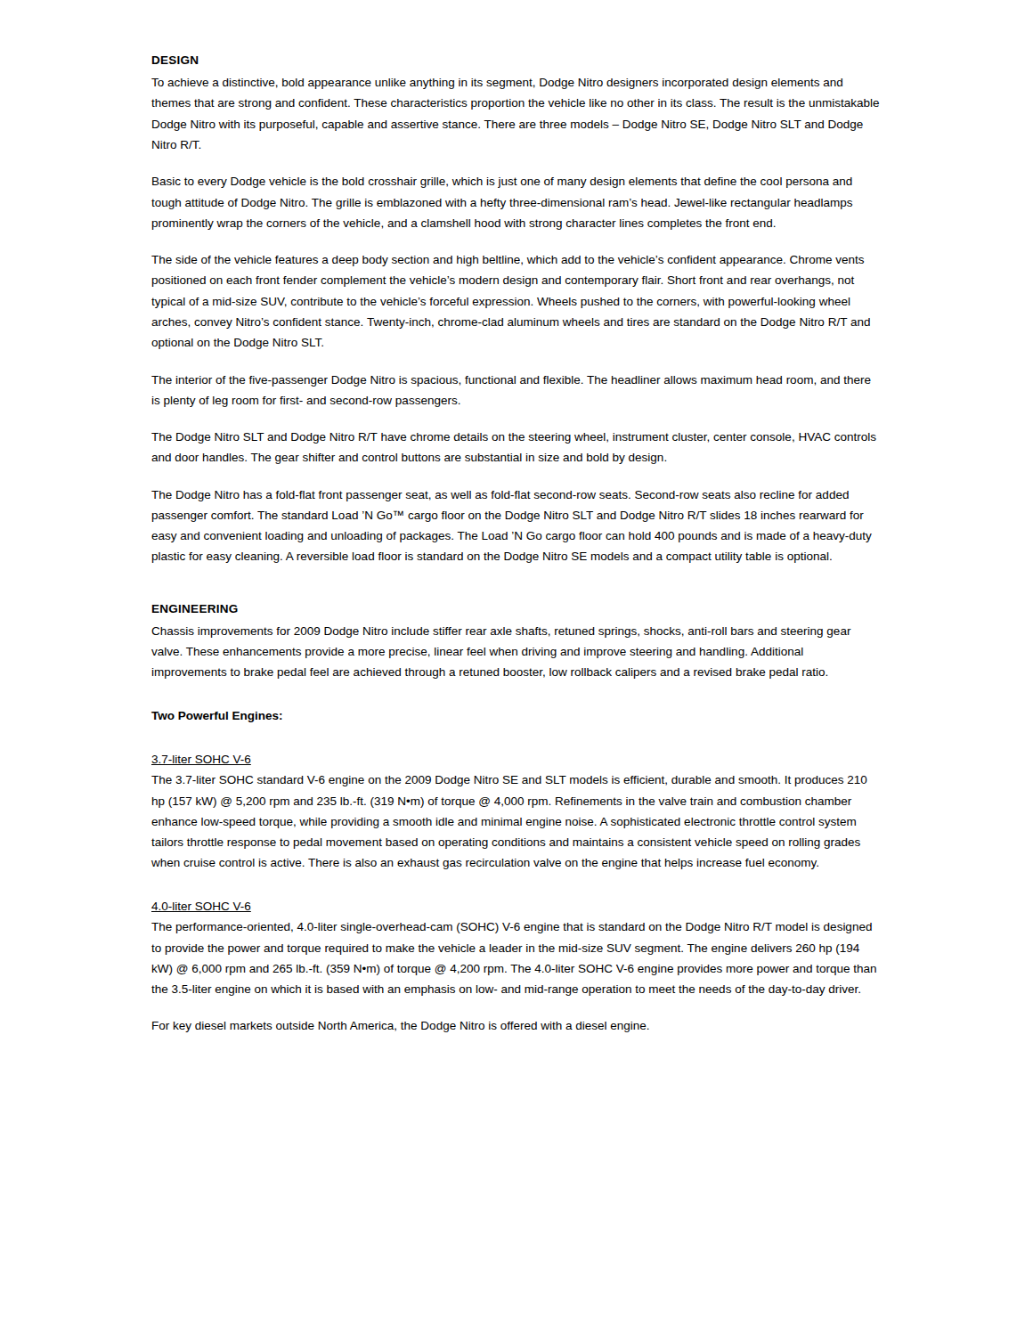DESIGN
To achieve a distinctive, bold appearance unlike anything in its segment, Dodge Nitro designers incorporated design elements and themes that are strong and confident. These characteristics proportion the vehicle like no other in its class. The result is the unmistakable Dodge Nitro with its purposeful, capable and assertive stance. There are three models – Dodge Nitro SE, Dodge Nitro SLT and Dodge Nitro R/T.
Basic to every Dodge vehicle is the bold crosshair grille, which is just one of many design elements that define the cool persona and tough attitude of Dodge Nitro. The grille is emblazoned with a hefty three-dimensional ram’s head. Jewel-like rectangular headlamps prominently wrap the corners of the vehicle, and a clamshell hood with strong character lines completes the front end.
The side of the vehicle features a deep body section and high beltline, which add to the vehicle’s confident appearance. Chrome vents positioned on each front fender complement the vehicle’s modern design and contemporary flair. Short front and rear overhangs, not typical of a mid-size SUV, contribute to the vehicle’s forceful expression. Wheels pushed to the corners, with powerful-looking wheel arches, convey Nitro’s confident stance. Twenty-inch, chrome-clad aluminum wheels and tires are standard on the Dodge Nitro R/T and optional on the Dodge Nitro SLT.
The interior of the five-passenger Dodge Nitro is spacious, functional and flexible. The headliner allows maximum head room, and there is plenty of leg room for first- and second-row passengers.
The Dodge Nitro SLT and Dodge Nitro R/T have chrome details on the steering wheel, instrument cluster, center console, HVAC controls and door handles. The gear shifter and control buttons are substantial in size and bold by design.
The Dodge Nitro has a fold-flat front passenger seat, as well as fold-flat second-row seats. Second-row seats also recline for added passenger comfort. The standard Load ’N Go™ cargo floor on the Dodge Nitro SLT and Dodge Nitro R/T slides 18 inches rearward for easy and convenient loading and unloading of packages. The Load ’N Go cargo floor can hold 400 pounds and is made of a heavy-duty plastic for easy cleaning. A reversible load floor is standard on the Dodge Nitro SE models and a compact utility table is optional.
ENGINEERING
Chassis improvements for 2009 Dodge Nitro include stiffer rear axle shafts, retuned springs, shocks, anti-roll bars and steering gear valve. These enhancements provide a more precise, linear feel when driving and improve steering and handling. Additional improvements to brake pedal feel are achieved through a retuned booster, low rollback calipers and a revised brake pedal ratio.
Two Powerful Engines:
3.7-liter SOHC V-6
The 3.7-liter SOHC standard V-6 engine on the 2009 Dodge Nitro SE and SLT models is efficient, durable and smooth. It produces 210 hp (157 kW) @ 5,200 rpm and 235 lb.-ft. (319 N•m) of torque @ 4,000 rpm. Refinements in the valve train and combustion chamber enhance low-speed torque, while providing a smooth idle and minimal engine noise. A sophisticated electronic throttle control system tailors throttle response to pedal movement based on operating conditions and maintains a consistent vehicle speed on rolling grades when cruise control is active. There is also an exhaust gas recirculation valve on the engine that helps increase fuel economy.
4.0-liter SOHC V-6
The performance-oriented, 4.0-liter single-overhead-cam (SOHC) V-6 engine that is standard on the Dodge Nitro R/T model is designed to provide the power and torque required to make the vehicle a leader in the mid-size SUV segment. The engine delivers 260 hp (194 kW) @ 6,000 rpm and 265 lb.-ft. (359 N•m) of torque @ 4,200 rpm. The 4.0-liter SOHC V-6 engine provides more power and torque than the 3.5-liter engine on which it is based with an emphasis on low- and mid-range operation to meet the needs of the day-to-day driver.
For key diesel markets outside North America, the Dodge Nitro is offered with a diesel engine.